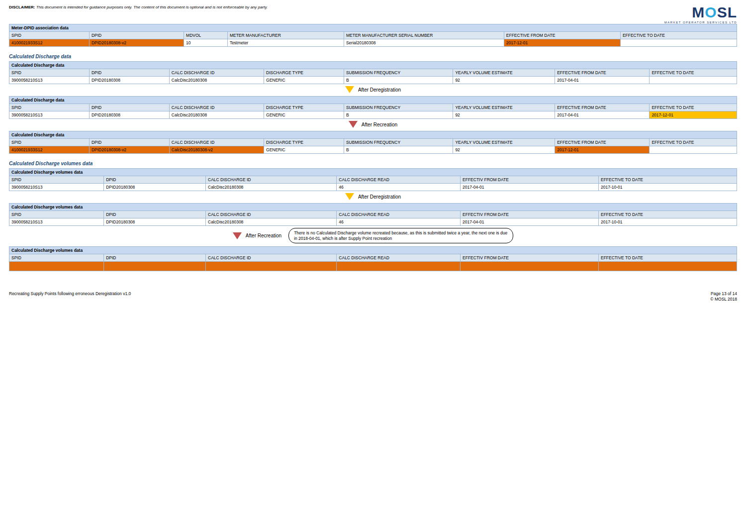DISCLAIMER: This document is intended for guidance purposes only. The content of this document is optional and is not enforceable by any party.
MOSL
MARKET OPERATOR SERVICES LTD
| Meter-DPID association data |
| SPID | DPID | MDVOL | METER MANUFACTURER | METER MANUFACTURER SERIAL NUMBER | EFFECTIVE FROM DATE | EFFECTIVE TO DATE |
| 4100021933S12 | DPID20180308-v2 | 10 | Testmeter | Serial20180308 | 2017-12-01 | |
Calculated Discharge data
| Calculated Discharge data |
| SPID | DPID | CALC DISCHARGE ID | DISCHARGE TYPE | SUBMISSION FREQUENCY | YEARLY VOLUME ESTIMATE | EFFECTIVE FROM DATE | EFFECTIVE TO DATE |
| 3900058210S13 | DPID20180308 | CalcDisc20180308 | GENERIC | B | 92 | 2017-04-01 | |
After Deregistration
| Calculated Discharge data |
| SPID | DPID | CALC DISCHARGE ID | DISCHARGE TYPE | SUBMISSION FREQUENCY | YEARLY VOLUME ESTIMATE | EFFECTIVE FROM DATE | EFFECTIVE TO DATE |
| 3900058210S13 | DPID20180308 | CalcDisc20180308 | GENERIC | B | 92 | 2017-04-01 | 2017-12-01 |
After Recreation
| Calculated Discharge data |
| SPID | DPID | CALC DISCHARGE ID | DISCHARGE TYPE | SUBMISSION FREQUENCY | YEARLY VOLUME ESTIMATE | EFFECTIVE FROM DATE | EFFECTIVE TO DATE |
| 4100021933S12 | DPID20180308-v2 | CalcDisc20180308-v2 | GENERIC | B | 92 | 2017-12-01 | |
Calculated Discharge volumes data
| Calculated Discharge volumes data |
| SPID | DPID | CALC DISCHARGE ID | CALC DISCHARGE READ | EFFECTIV FROM DATE | EFFECTIVE TO DATE |
| 3900058210S13 | DPID20180308 | CalcDisc20180308 | 46 | 2017-04-01 | 2017-10-01 |
After Deregistration
| Calculated Discharge volumes data |
| SPID | DPID | CALC DISCHARGE ID | CALC DISCHARGE READ | EFFECTIV FROM DATE | EFFECTIVE TO DATE |
| 3900058210S13 | DPID20180308 | CalcDisc20180308 | 46 | 2017-04-01 | 2017-10-01 |
After Recreation
There is no Calculated Discharge volume recreated because, as this is submitted twice a year, the next one is due in 2018-04-01, which is after Supply Point recreation
| Calculated Discharge volumes data |
| SPID | DPID | CALC DISCHARGE ID | CALC DISCHARGE READ | EFFECTIV FROM DATE | EFFECTIVE TO DATE |
Recreating Supply Points following erroneous Deregistration v1.0
Page 13 of 14
© MOSL 2018